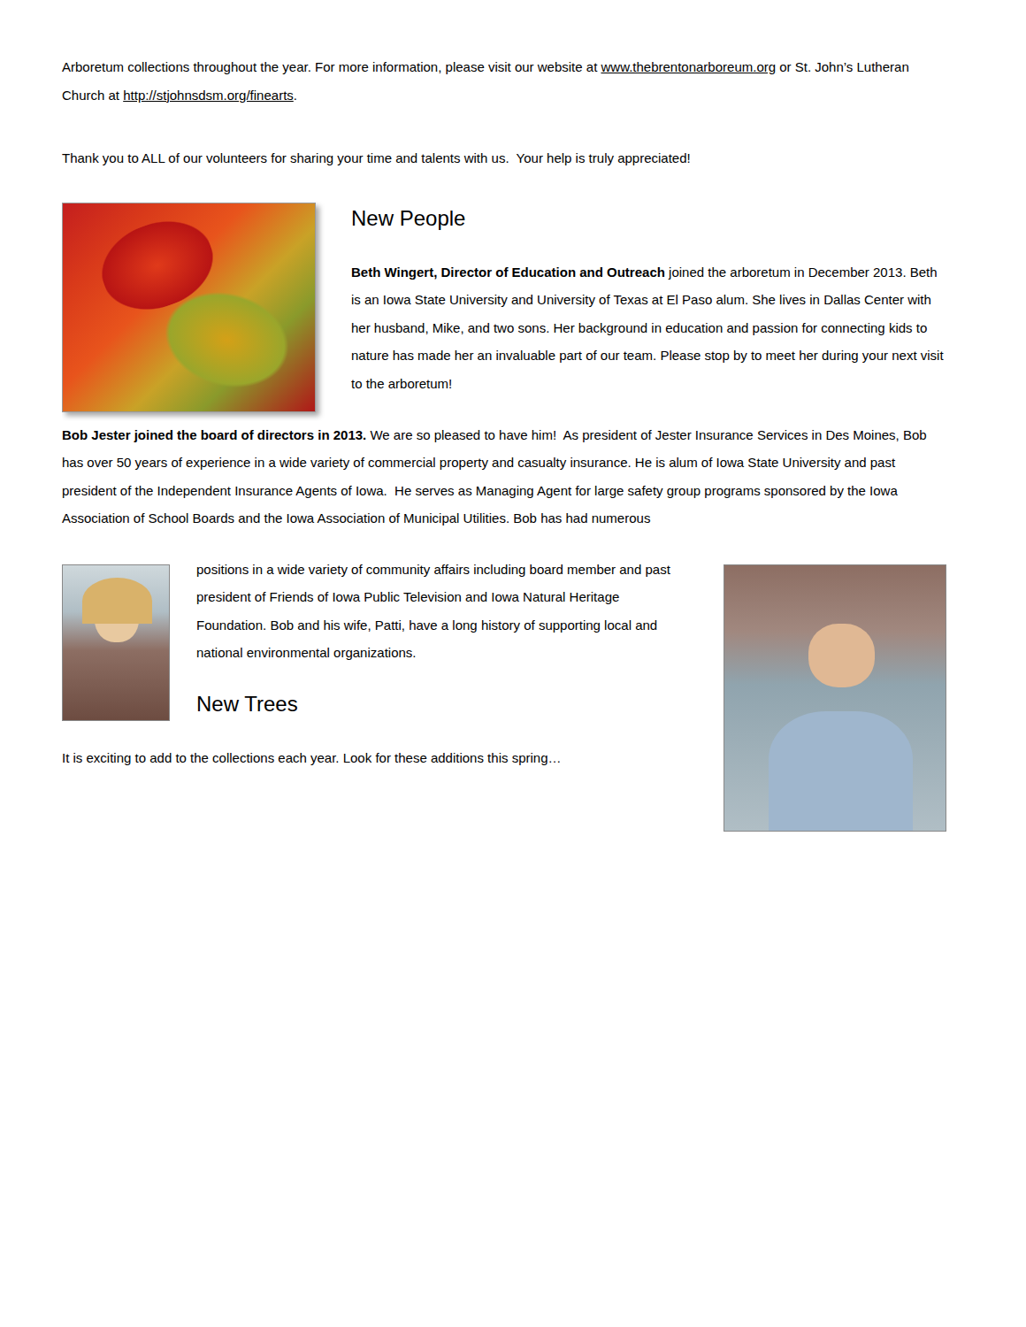Arboretum collections throughout the year. For more information, please visit our website at www.thebrentonarboreum.org or St. John’s Lutheran Church at http://stjohnsdsm.org/finearts.
Thank you to ALL of our volunteers for sharing your time and talents with us. Your help is truly appreciated!
New People
Beth Wingert, Director of Education and Outreach joined the arboretum in December 2013. Beth is an Iowa State University and University of Texas at El Paso alum. She lives in Dallas Center with her husband, Mike, and two sons. Her background in education and passion for connecting kids to nature has made her an invaluable part of our team. Please stop by to meet her during your next visit to the arboretum!
Bob Jester joined the board of directors in 2013. We are so pleased to have him! As president of Jester Insurance Services in Des Moines, Bob has over 50 years of experience in a wide variety of commercial property and casualty insurance. He is alum of Iowa State University and past president of the Independent Insurance Agents of Iowa. He serves as Managing Agent for large safety group programs sponsored by the Iowa Association of School Boards and the Iowa Association of Municipal Utilities. Bob has had numerous
positions in a wide variety of community affairs including board member and past president of Friends of Iowa Public Television and Iowa Natural Heritage Foundation. Bob and his wife, Patti, have a long history of supporting local and national environmental organizations.
New Trees
It is exciting to add to the collections each year. Look for these additions this spring…